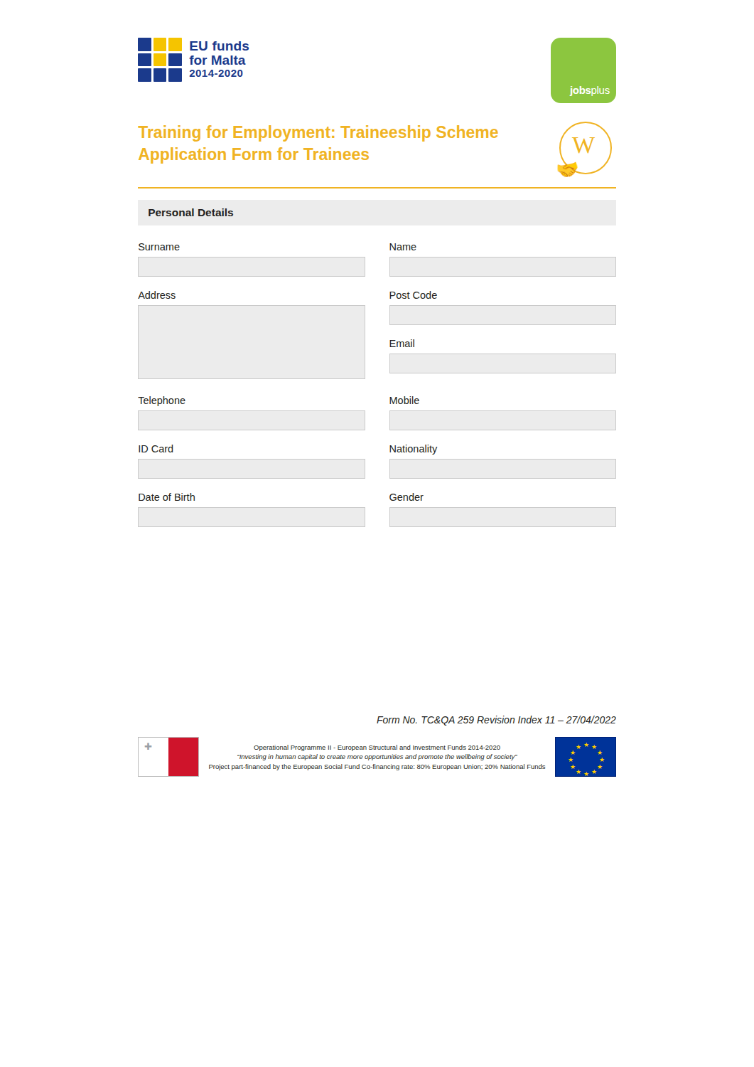EU funds
for Malta
2014-2020
jobsplus
Training for Employment: Traineeship Scheme
Application Form for Trainees
W
🤝
Personal Details
Surname
Name
Address
Post Code
Email
Telephone
Mobile
ID Card
Nationality
Date of Birth
Gender
Form No. TC&QA 259 Revision Index 11 – 27/04/2022
✚
Operational Programme II - European Structural and Investment Funds 2014-2020
“Investing in human capital to create more opportunities and promote the wellbeing of society”
Project part-financed by the European Social Fund Co-financing rate: 80% European Union; 20% National Funds
★ ★ ★ ★ ★ ★ ★ ★ ★ ★ ★ ★